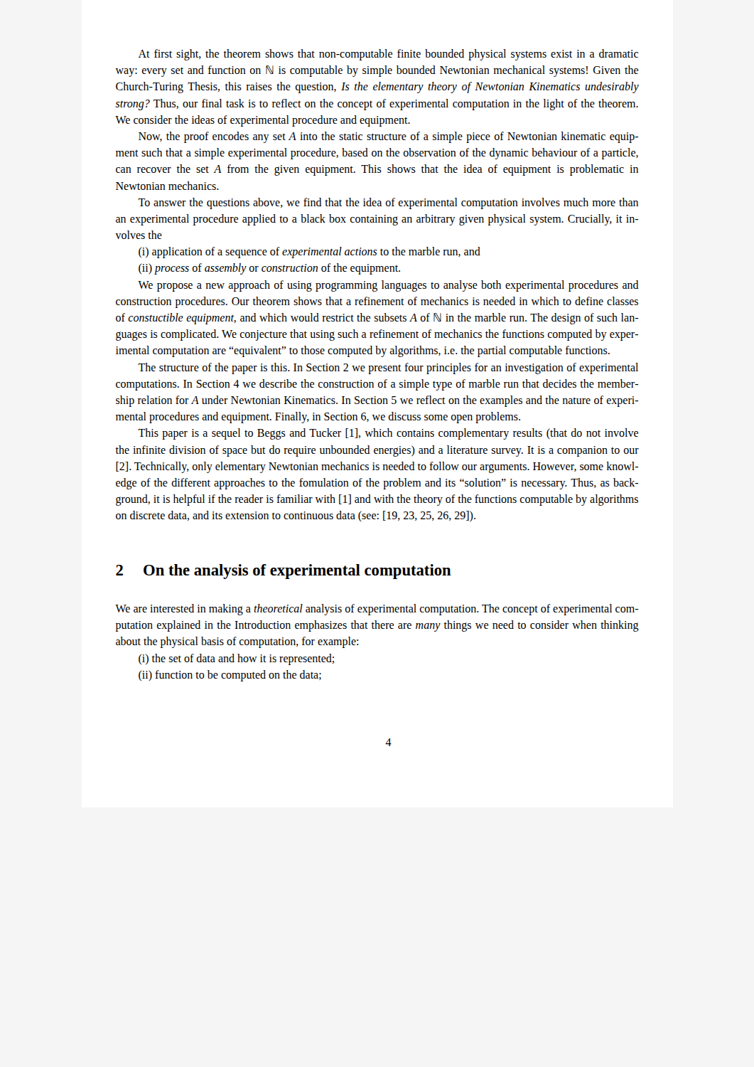At first sight, the theorem shows that non-computable finite bounded physical systems exist in a dramatic way: every set and function on ℕ is computable by simple bounded Newtonian mechanical systems! Given the Church-Turing Thesis, this raises the question, Is the elementary theory of Newtonian Kinematics undesirably strong? Thus, our final task is to reflect on the concept of experimental computation in the light of the theorem. We consider the ideas of experimental procedure and equipment.
Now, the proof encodes any set A into the static structure of a simple piece of Newtonian kinematic equipment such that a simple experimental procedure, based on the observation of the dynamic behaviour of a particle, can recover the set A from the given equipment. This shows that the idea of equipment is problematic in Newtonian mechanics.
To answer the questions above, we find that the idea of experimental computation involves much more than an experimental procedure applied to a black box containing an arbitrary given physical system. Crucially, it involves the
(i) application of a sequence of experimental actions to the marble run, and
(ii) process of assembly or construction of the equipment.
We propose a new approach of using programming languages to analyse both experimental procedures and construction procedures. Our theorem shows that a refinement of mechanics is needed in which to define classes of constuctible equipment, and which would restrict the subsets A of ℕ in the marble run. The design of such languages is complicated. We conjecture that using such a refinement of mechanics the functions computed by experimental computation are “equivalent” to those computed by algorithms, i.e. the partial computable functions.
The structure of the paper is this. In Section 2 we present four principles for an investigation of experimental computations. In Section 4 we describe the construction of a simple type of marble run that decides the membership relation for A under Newtonian Kinematics. In Section 5 we reflect on the examples and the nature of experimental procedures and equipment. Finally, in Section 6, we discuss some open problems.
This paper is a sequel to Beggs and Tucker [1], which contains complementary results (that do not involve the infinite division of space but do require unbounded energies) and a literature survey. It is a companion to our [2]. Technically, only elementary Newtonian mechanics is needed to follow our arguments. However, some knowledge of the different approaches to the fomulation of the problem and its “solution” is necessary. Thus, as background, it is helpful if the reader is familiar with [1] and with the theory of the functions computable by algorithms on discrete data, and its extension to continuous data (see: [19, 23, 25, 26, 29]).
2 On the analysis of experimental computation
We are interested in making a theoretical analysis of experimental computation. The concept of experimental computation explained in the Introduction emphasizes that there are many things we need to consider when thinking about the physical basis of computation, for example:
(i) the set of data and how it is represented;
(ii) function to be computed on the data;
4